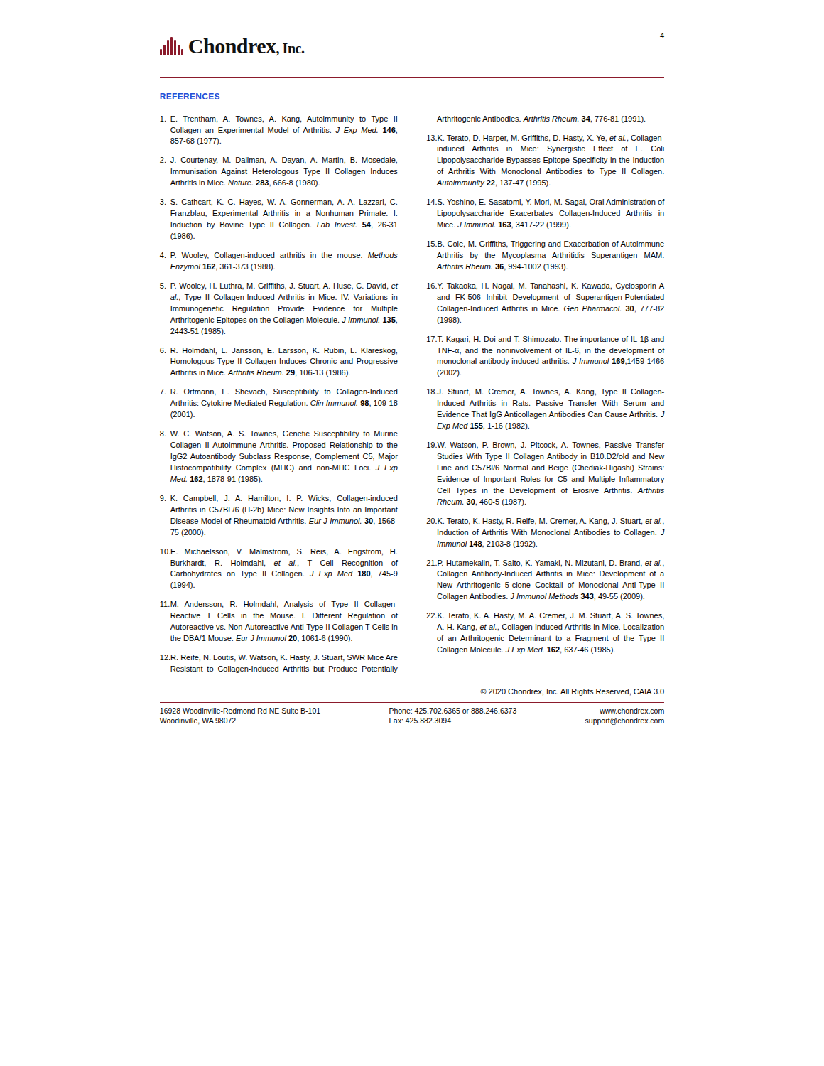4
Chondrex, Inc.
REFERENCES
1. E. Trentham, A. Townes, A. Kang, Autoimmunity to Type II Collagen an Experimental Model of Arthritis. J Exp Med. 146, 857-68 (1977).
2. J. Courtenay, M. Dallman, A. Dayan, A. Martin, B. Mosedale, Immunisation Against Heterologous Type II Collagen Induces Arthritis in Mice. Nature. 283, 666-8 (1980).
3. S. Cathcart, K. C. Hayes, W. A. Gonnerman, A. A. Lazzari, C. Franzblau, Experimental Arthritis in a Nonhuman Primate. I. Induction by Bovine Type II Collagen. Lab Invest. 54, 26-31 (1986).
4. P. Wooley, Collagen-induced arthritis in the mouse. Methods Enzymol 162, 361-373 (1988).
5. P. Wooley, H. Luthra, M. Griffiths, J. Stuart, A. Huse, C. David, et al., Type II Collagen-Induced Arthritis in Mice. IV. Variations in Immunogenetic Regulation Provide Evidence for Multiple Arthritogenic Epitopes on the Collagen Molecule. J Immunol. 135, 2443-51 (1985).
6. R. Holmdahl, L. Jansson, E. Larsson, K. Rubin, L. Klareskog, Homologous Type II Collagen Induces Chronic and Progressive Arthritis in Mice. Arthritis Rheum. 29, 106-13 (1986).
7. R. Ortmann, E. Shevach, Susceptibility to Collagen-Induced Arthritis: Cytokine-Mediated Regulation. Clin Immunol. 98, 109-18 (2001).
8. W. C. Watson, A. S. Townes, Genetic Susceptibility to Murine Collagen II Autoimmune Arthritis. Proposed Relationship to the IgG2 Autoantibody Subclass Response, Complement C5, Major Histocompatibility Complex (MHC) and non-MHC Loci. J Exp Med. 162, 1878-91 (1985).
9. K. Campbell, J. A. Hamilton, I. P. Wicks, Collagen-induced Arthritis in C57BL/6 (H-2b) Mice: New Insights Into an Important Disease Model of Rheumatoid Arthritis. Eur J Immunol. 30, 1568-75 (2000).
10. E. Michaëlsson, V. Malmström, S. Reis, A. Engström, H. Burkhardt, R. Holmdahl, et al., T Cell Recognition of Carbohydrates on Type II Collagen. J Exp Med 180, 745-9 (1994).
11. M. Andersson, R. Holmdahl, Analysis of Type II Collagen-Reactive T Cells in the Mouse. I. Different Regulation of Autoreactive vs. Non-Autoreactive Anti-Type II Collagen T Cells in the DBA/1 Mouse. Eur J Immunol 20, 1061-6 (1990).
12. R. Reife, N. Loutis, W. Watson, K. Hasty, J. Stuart, SWR Mice Are Resistant to Collagen-Induced Arthritis but Produce Potentially Arthritogenic Antibodies. Arthritis Rheum. 34, 776-81 (1991).
13. K. Terato, D. Harper, M. Griffiths, D. Hasty, X. Ye, et al., Collagen-induced Arthritis in Mice: Synergistic Effect of E. Coli Lipopolysaccharide Bypasses Epitope Specificity in the Induction of Arthritis With Monoclonal Antibodies to Type II Collagen. Autoimmunity 22, 137-47 (1995).
14. S. Yoshino, E. Sasatomi, Y. Mori, M. Sagai, Oral Administration of Lipopolysaccharide Exacerbates Collagen-Induced Arthritis in Mice. J Immunol. 163, 3417-22 (1999).
15. B. Cole, M. Griffiths, Triggering and Exacerbation of Autoimmune Arthritis by the Mycoplasma Arthritidis Superantigen MAM. Arthritis Rheum. 36, 994-1002 (1993).
16. Y. Takaoka, H. Nagai, M. Tanahashi, K. Kawada, Cyclosporin A and FK-506 Inhibit Development of Superantigen-Potentiated Collagen-Induced Arthritis in Mice. Gen Pharmacol. 30, 777-82 (1998).
17. T. Kagari, H. Doi and T. Shimozato. The importance of IL-1β and TNF-α, and the noninvolvement of IL-6, in the development of monoclonal antibody-induced arthritis. J Immunol 169,1459-1466 (2002).
18. J. Stuart, M. Cremer, A. Townes, A. Kang, Type II Collagen-Induced Arthritis in Rats. Passive Transfer With Serum and Evidence That IgG Anticollagen Antibodies Can Cause Arthritis. J Exp Med 155, 1-16 (1982).
19. W. Watson, P. Brown, J. Pitcock, A. Townes, Passive Transfer Studies With Type II Collagen Antibody in B10.D2/old and New Line and C57Bl/6 Normal and Beige (Chediak-Higashi) Strains: Evidence of Important Roles for C5 and Multiple Inflammatory Cell Types in the Development of Erosive Arthritis. Arthritis Rheum. 30, 460-5 (1987).
20. K. Terato, K. Hasty, R. Reife, M. Cremer, A. Kang, J. Stuart, et al., Induction of Arthritis With Monoclonal Antibodies to Collagen. J Immunol 148, 2103-8 (1992).
21. P. Hutamekalin, T. Saito, K. Yamaki, N. Mizutani, D. Brand, et al., Collagen Antibody-Induced Arthritis in Mice: Development of a New Arthritogenic 5-clone Cocktail of Monoclonal Anti-Type II Collagen Antibodies. J Immunol Methods 343, 49-55 (2009).
22. K. Terato, K. A. Hasty, M. A. Cremer, J. M. Stuart, A. S. Townes, A. H. Kang, et al., Collagen-induced Arthritis in Mice. Localization of an Arthritogenic Determinant to a Fragment of the Type II Collagen Molecule. J Exp Med. 162, 637-46 (1985).
© 2020 Chondrex, Inc. All Rights Reserved, CAIA 3.0
16928 Woodinville-Redmond Rd NE Suite B-101
Woodinville, WA 98072
Phone: 425.702.6365 or 888.246.6373
Fax: 425.882.3094
www.chondrex.com
support@chondrex.com